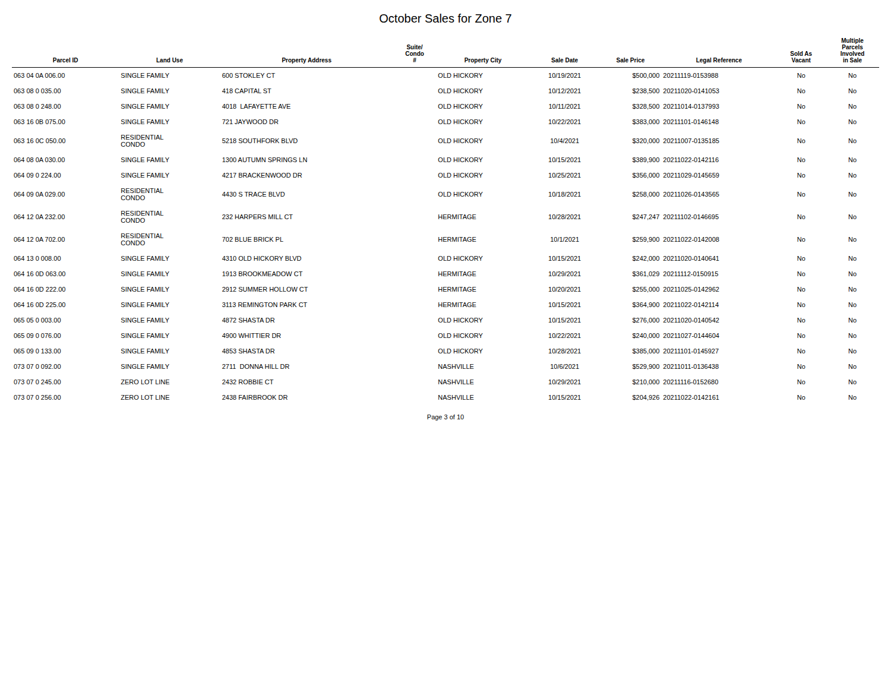October Sales for Zone 7
| Parcel ID | Land Use | Property Address | Suite/ Condo # | Property City | Sale Date | Sale Price | Legal Reference | Sold As Vacant | Multiple Parcels Involved in Sale |
| --- | --- | --- | --- | --- | --- | --- | --- | --- | --- |
| 063 04 0A 006.00 | SINGLE FAMILY | 600 STOKLEY CT | | OLD HICKORY | 10/19/2021 | $500,000 | 20211119-0153988 | No | No |
| 063 08 0 035.00 | SINGLE FAMILY | 418 CAPITAL ST | | OLD HICKORY | 10/12/2021 | $238,500 | 20211020-0141053 | No | No |
| 063 08 0 248.00 | SINGLE FAMILY | 4018 LAFAYETTE AVE | | OLD HICKORY | 10/11/2021 | $328,500 | 20211014-0137993 | No | No |
| 063 16 0B 075.00 | SINGLE FAMILY | 721 JAYWOOD DR | | OLD HICKORY | 10/22/2021 | $383,000 | 20211101-0146148 | No | No |
| 063 16 0C 050.00 | RESIDENTIAL CONDO | 5218 SOUTHFORK BLVD | | OLD HICKORY | 10/4/2021 | $320,000 | 20211007-0135185 | No | No |
| 064 08 0A 030.00 | SINGLE FAMILY | 1300 AUTUMN SPRINGS LN | | OLD HICKORY | 10/15/2021 | $389,900 | 20211022-0142116 | No | No |
| 064 09 0 224.00 | SINGLE FAMILY | 4217 BRACKENWOOD DR | | OLD HICKORY | 10/25/2021 | $356,000 | 20211029-0145659 | No | No |
| 064 09 0A 029.00 | RESIDENTIAL CONDO | 4430 S TRACE BLVD | | OLD HICKORY | 10/18/2021 | $258,000 | 20211026-0143565 | No | No |
| 064 12 0A 232.00 | RESIDENTIAL CONDO | 232 HARPERS MILL CT | | HERMITAGE | 10/28/2021 | $247,247 | 20211102-0146695 | No | No |
| 064 12 0A 702.00 | RESIDENTIAL CONDO | 702 BLUE BRICK PL | | HERMITAGE | 10/1/2021 | $259,900 | 20211022-0142008 | No | No |
| 064 13 0 008.00 | SINGLE FAMILY | 4310 OLD HICKORY BLVD | | OLD HICKORY | 10/15/2021 | $242,000 | 20211020-0140641 | No | No |
| 064 16 0D 063.00 | SINGLE FAMILY | 1913 BROOKMEADOW CT | | HERMITAGE | 10/29/2021 | $361,029 | 20211112-0150915 | No | No |
| 064 16 0D 222.00 | SINGLE FAMILY | 2912 SUMMER HOLLOW CT | | HERMITAGE | 10/20/2021 | $255,000 | 20211025-0142962 | No | No |
| 064 16 0D 225.00 | SINGLE FAMILY | 3113 REMINGTON PARK CT | | HERMITAGE | 10/15/2021 | $364,900 | 20211022-0142114 | No | No |
| 065 05 0 003.00 | SINGLE FAMILY | 4872 SHASTA DR | | OLD HICKORY | 10/15/2021 | $276,000 | 20211020-0140542 | No | No |
| 065 09 0 076.00 | SINGLE FAMILY | 4900 WHITTIER DR | | OLD HICKORY | 10/22/2021 | $240,000 | 20211027-0144604 | No | No |
| 065 09 0 133.00 | SINGLE FAMILY | 4853 SHASTA DR | | OLD HICKORY | 10/28/2021 | $385,000 | 20211101-0145927 | No | No |
| 073 07 0 092.00 | SINGLE FAMILY | 2711 DONNA HILL DR | | NASHVILLE | 10/6/2021 | $529,900 | 20211011-0136438 | No | No |
| 073 07 0 245.00 | ZERO LOT LINE | 2432 ROBBIE CT | | NASHVILLE | 10/29/2021 | $210,000 | 20211116-0152680 | No | No |
| 073 07 0 256.00 | ZERO LOT LINE | 2438 FAIRBROOK DR | | NASHVILLE | 10/15/2021 | $204,926 | 20211022-0142161 | No | No |
Page 3 of 10